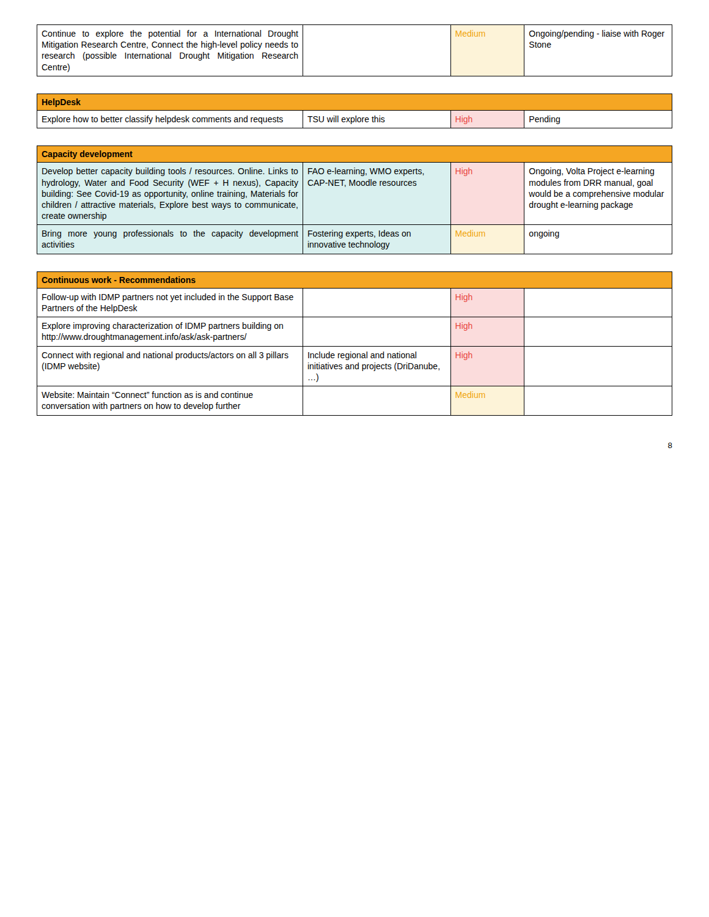| Continue to explore the potential for a International Drought Mitigation Research Centre, Connect the high-level policy needs to research (possible International Drought Mitigation Research Centre) | | Medium | Ongoing/pending - liaise with Roger Stone |
| HelpDesk |
| Explore how to better classify helpdesk comments and requests | TSU will explore this | High | Pending |
| Capacity development |
| Develop better capacity building tools / resources. Online. Links to hydrology, Water and Food Security (WEF + H nexus), Capacity building: See Covid-19 as opportunity, online training, Materials for children / attractive materials, Explore best ways to communicate, create ownership | FAO e-learning, WMO experts, CAP-NET, Moodle resources | High | Ongoing, Volta Project e-learning modules from DRR manual, goal would be a comprehensive modular drought e-learning package |
| Bring more young professionals to the capacity development activities | Fostering experts, Ideas on innovative technology | Medium | ongoing |
| Continuous work - Recommendations |
| Follow-up with IDMP partners not yet included in the Support Base Partners of the HelpDesk | | High | |
| Explore improving characterization of IDMP partners building on http://www.droughtmanagement.info/ask/ask-partners/ | | High | |
| Connect with regional and national products/actors on all 3 pillars (IDMP website) | Include regional and national initiatives and projects (DriDanube, …) | High | |
| Website: Maintain “Connect” function as is and continue conversation with partners on how to develop further | | Medium | |
8